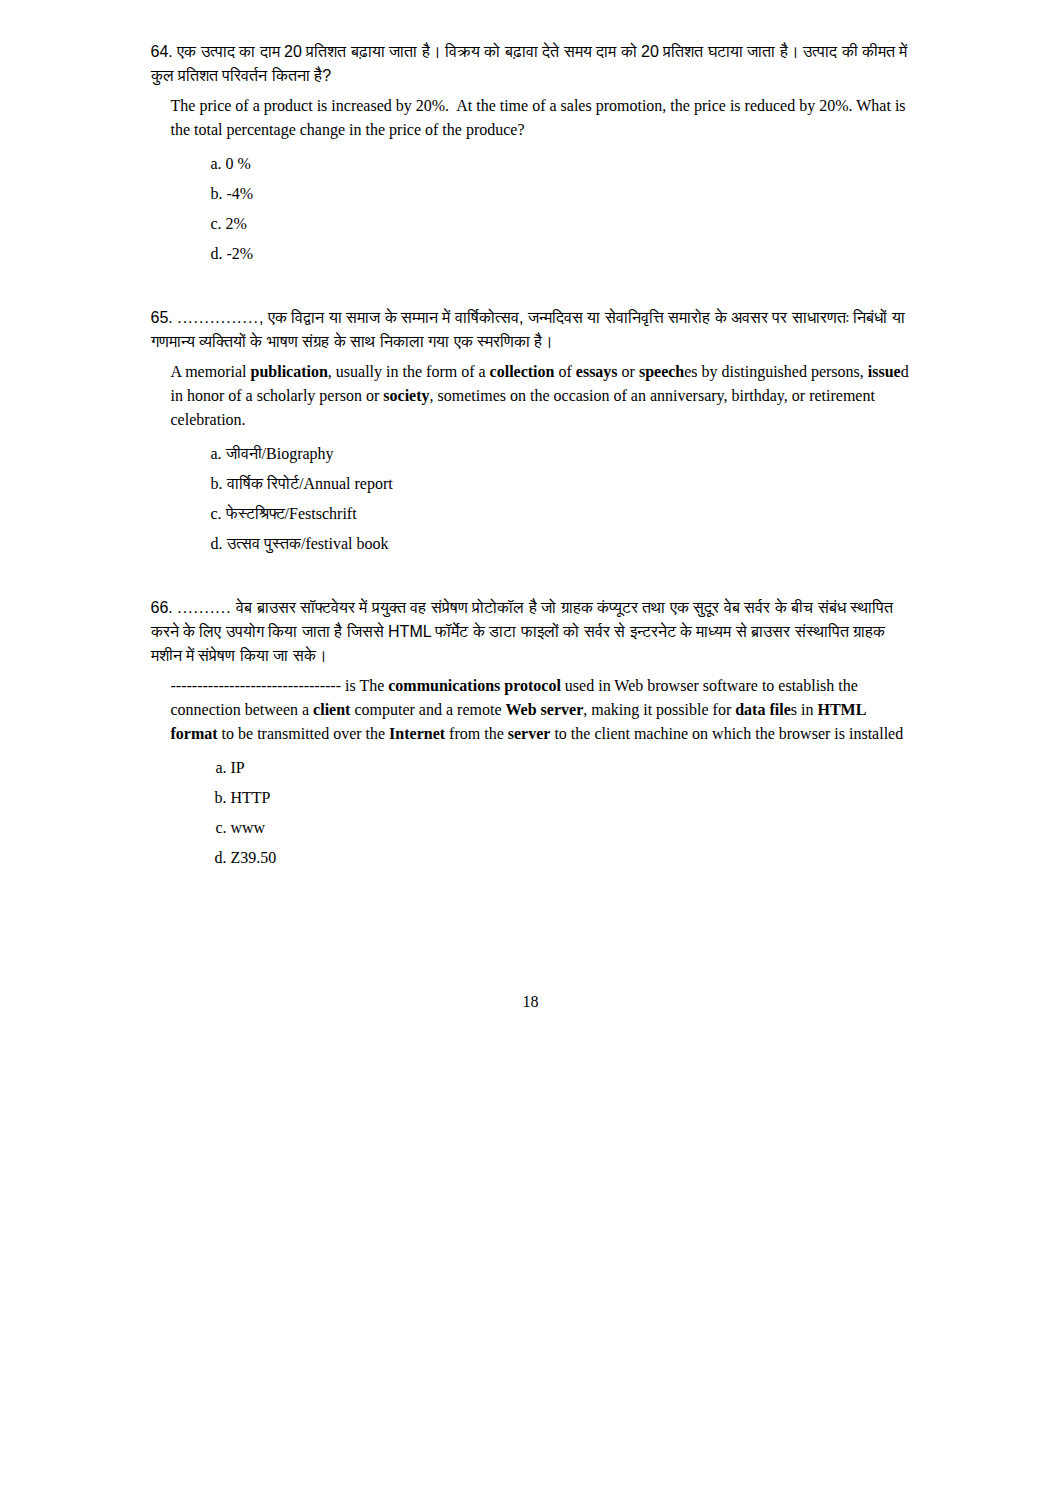64. एक उत्पाद का दाम 20 प्रतिशत बढ़ाया जाता है। विक्रय को बढ़ावा देते समय दाम को 20 प्रतिशत घटाया जाता है। उत्पाद की कीमत में कुल प्रतिशत परिवर्तन कितना है?
The price of a product is increased by 20%. At the time of a sales promotion, the price is reduced by 20%. What is the total percentage change in the price of the produce?
a. 0 %
b. -4%
c. 2%
d. -2%
65. ..............., एक विद्वान या समाज के सम्मान में वार्षिकोत्सव, जन्मदिवस या सेवानिवृत्ति समारोह के अवसर पर साधारणतः निबंधों या गणमान्य व्यक्तियों के भाषण संग्रह के साथ निकाला गया एक स्मरणिका है।
A memorial publication, usually in the form of a collection of essays or speeches by distinguished persons, issued in honor of a scholarly person or society, sometimes on the occasion of an anniversary, birthday, or retirement celebration.
a. जीवनी/Biography
b. वार्षिक रिपोर्ट/Annual report
c. फेस्टश्रिफ्ट/Festschrift
d. उत्सव पुस्तक/festival book
66. .......... वेब ब्राउसर सॉफ्टवेयर में प्रयुक्त वह संप्रेषण प्रोटोकॉल है जो ग्राहक कंप्यूटर तथा एक सुदूर वेब सर्वर के बीच संबंध स्थापित करने के लिए उपयोग किया जाता है जिससे HTML फॉर्मेट के डाटा फाइलों को सर्वर से इन्टरनेट के माध्यम से ब्राउसर संस्थापित ग्राहक मशीन में संप्रेषण किया जा सके।
-------------------------------- is The communications protocol used in Web browser software to establish the connection between a client computer and a remote Web server, making it possible for data files in HTML format to be transmitted over the Internet from the server to the client machine on which the browser is installed
IP
HTTP
www
Z39.50
18